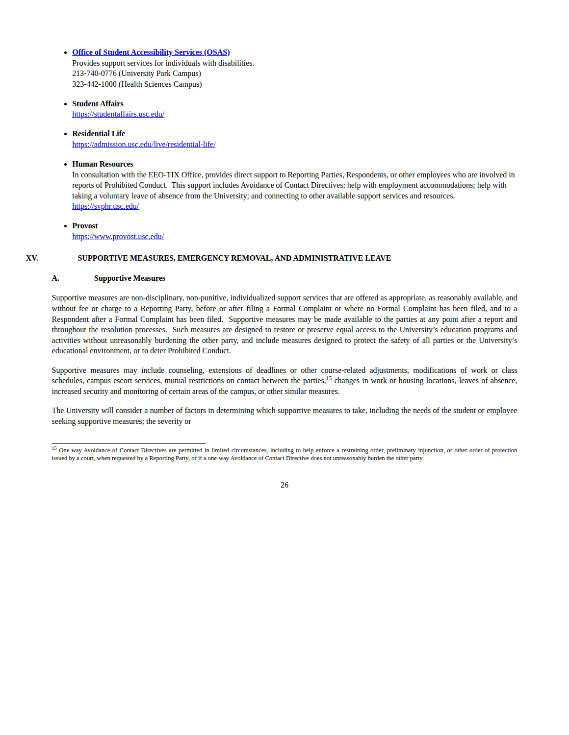Office of Student Accessibility Services (OSAS) Provides support services for individuals with disabilities.
213-740-0776 (University Park Campus)
323-442-1000 (Health Sciences Campus)
Student Affairs https://studentaffairs.usc.edu/
Residential Life https://admission.usc.edu/live/residential-life/
Human Resources In consultation with the EEO-TIX Office, provides direct support to Reporting Parties, Respondents, or other employees who are involved in reports of Prohibited Conduct. This support includes Avoidance of Contact Directives; help with employment accommodations; help with taking a voluntary leave of absence from the University; and connecting to other available support services and resources. https://svphr.usc.edu/
Provost https://www.provost.usc.edu/
XV. SUPPORTIVE MEASURES, EMERGENCY REMOVAL, AND ADMINISTRATIVE LEAVE
A. Supportive Measures
Supportive measures are non-disciplinary, non-punitive, individualized support services that are offered as appropriate, as reasonably available, and without fee or charge to a Reporting Party, before or after filing a Formal Complaint or where no Formal Complaint has been filed, and to a Respondent after a Formal Complaint has been filed. Supportive measures may be made available to the parties at any point after a report and throughout the resolution processes. Such measures are designed to restore or preserve equal access to the University’s education programs and activities without unreasonably burdening the other party, and include measures designed to protect the safety of all parties or the University’s educational environment, or to deter Prohibited Conduct.
Supportive measures may include counseling, extensions of deadlines or other course-related adjustments, modifications of work or class schedules, campus escort services, mutual restrictions on contact between the parties,15 changes in work or housing locations, leaves of absence, increased security and monitoring of certain areas of the campus, or other similar measures.
The University will consider a number of factors in determining which supportive measures to take, including the needs of the student or employee seeking supportive measures; the severity or
15 One-way Avoidance of Contact Directives are permitted in limited circumstances, including to help enforce a restraining order, preliminary injunction, or other order of protection issued by a court, when requested by a Reporting Party, or if a one-way Avoidance of Contact Directive does not unreasonably burden the other party.
26